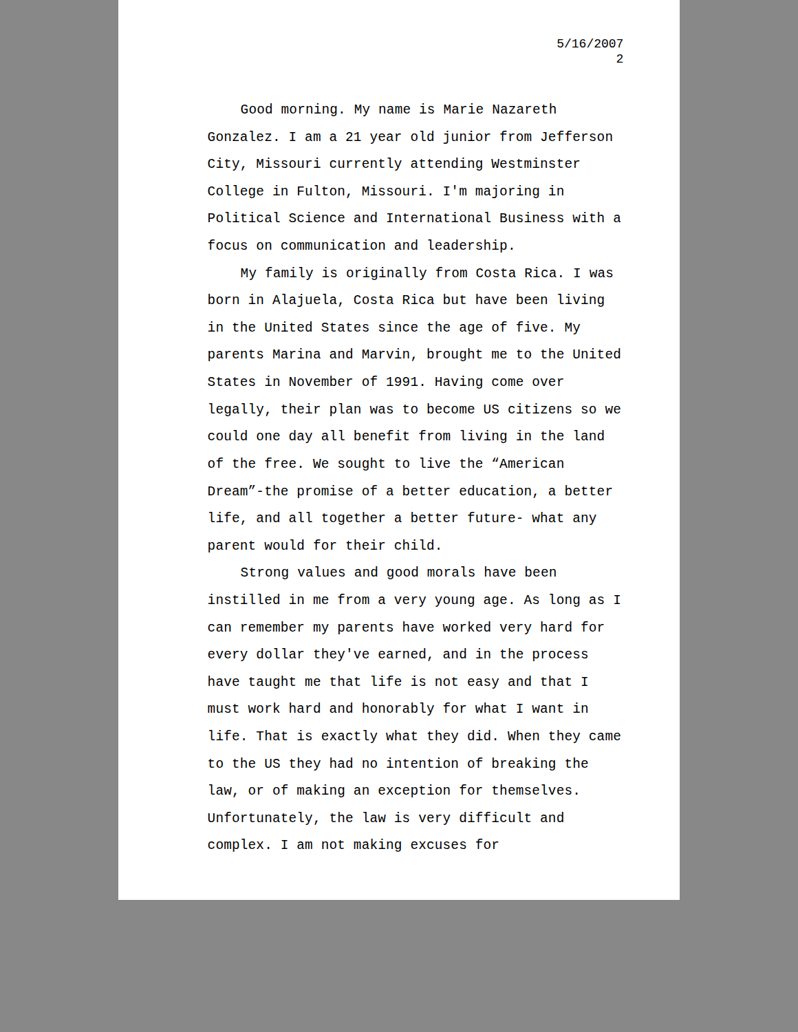5/16/2007 2
Good morning. My name is Marie Nazareth Gonzalez. I am a 21 year old junior from Jefferson City, Missouri currently attending Westminster College in Fulton, Missouri. I'm majoring in Political Science and International Business with a focus on communication and leadership.
My family is originally from Costa Rica. I was born in Alajuela, Costa Rica but have been living in the United States since the age of five. My parents Marina and Marvin, brought me to the United States in November of 1991. Having come over legally, their plan was to become US citizens so we could one day all benefit from living in the land of the free. We sought to live the “American Dream”-the promise of a better education, a better life, and all together a better future- what any parent would for their child.
Strong values and good morals have been instilled in me from a very young age. As long as I can remember my parents have worked very hard for every dollar they've earned, and in the process have taught me that life is not easy and that I must work hard and honorably for what I want in life. That is exactly what they did. When they came to the US they had no intention of breaking the law, or of making an exception for themselves. Unfortunately, the law is very difficult and complex. I am not making excuses for